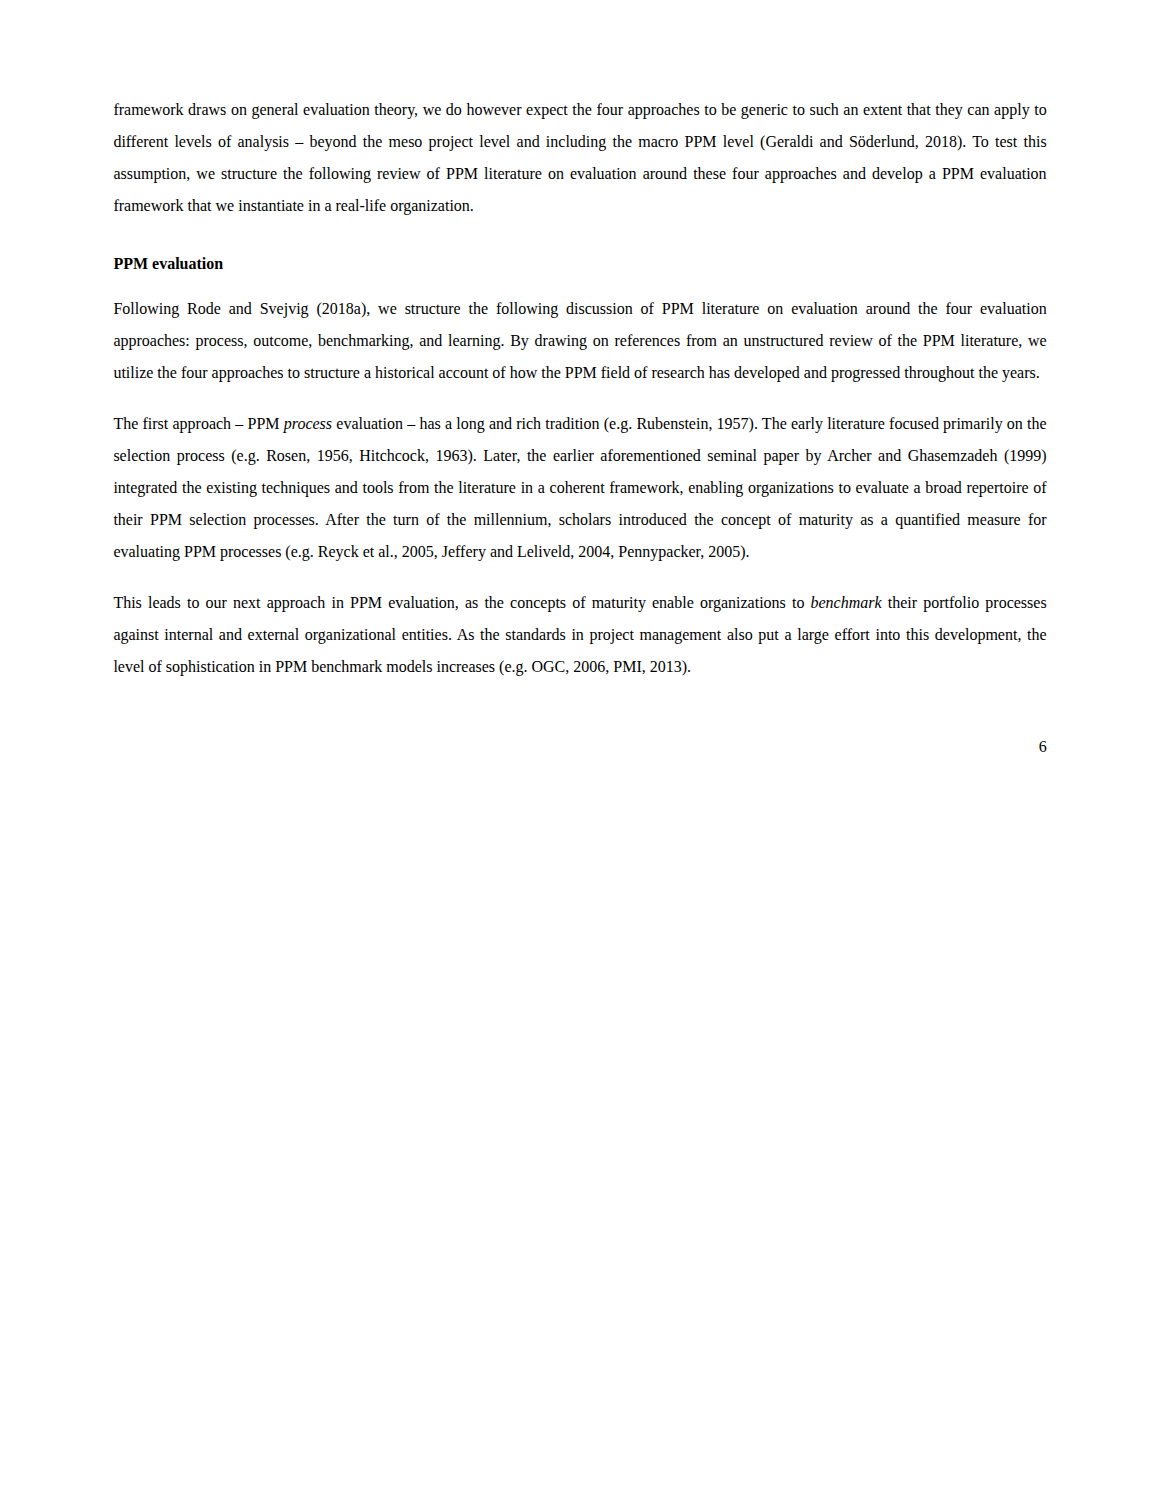framework draws on general evaluation theory, we do however expect the four approaches to be generic to such an extent that they can apply to different levels of analysis – beyond the meso project level and including the macro PPM level (Geraldi and Söderlund, 2018). To test this assumption, we structure the following review of PPM literature on evaluation around these four approaches and develop a PPM evaluation framework that we instantiate in a real-life organization.
PPM evaluation
Following Rode and Svejvig (2018a), we structure the following discussion of PPM literature on evaluation around the four evaluation approaches: process, outcome, benchmarking, and learning. By drawing on references from an unstructured review of the PPM literature, we utilize the four approaches to structure a historical account of how the PPM field of research has developed and progressed throughout the years.
The first approach – PPM process evaluation – has a long and rich tradition (e.g. Rubenstein, 1957). The early literature focused primarily on the selection process (e.g. Rosen, 1956, Hitchcock, 1963). Later, the earlier aforementioned seminal paper by Archer and Ghasemzadeh (1999) integrated the existing techniques and tools from the literature in a coherent framework, enabling organizations to evaluate a broad repertoire of their PPM selection processes. After the turn of the millennium, scholars introduced the concept of maturity as a quantified measure for evaluating PPM processes (e.g. Reyck et al., 2005, Jeffery and Leliveld, 2004, Pennypacker, 2005).
This leads to our next approach in PPM evaluation, as the concepts of maturity enable organizations to benchmark their portfolio processes against internal and external organizational entities. As the standards in project management also put a large effort into this development, the level of sophistication in PPM benchmark models increases (e.g. OGC, 2006, PMI, 2013).
6